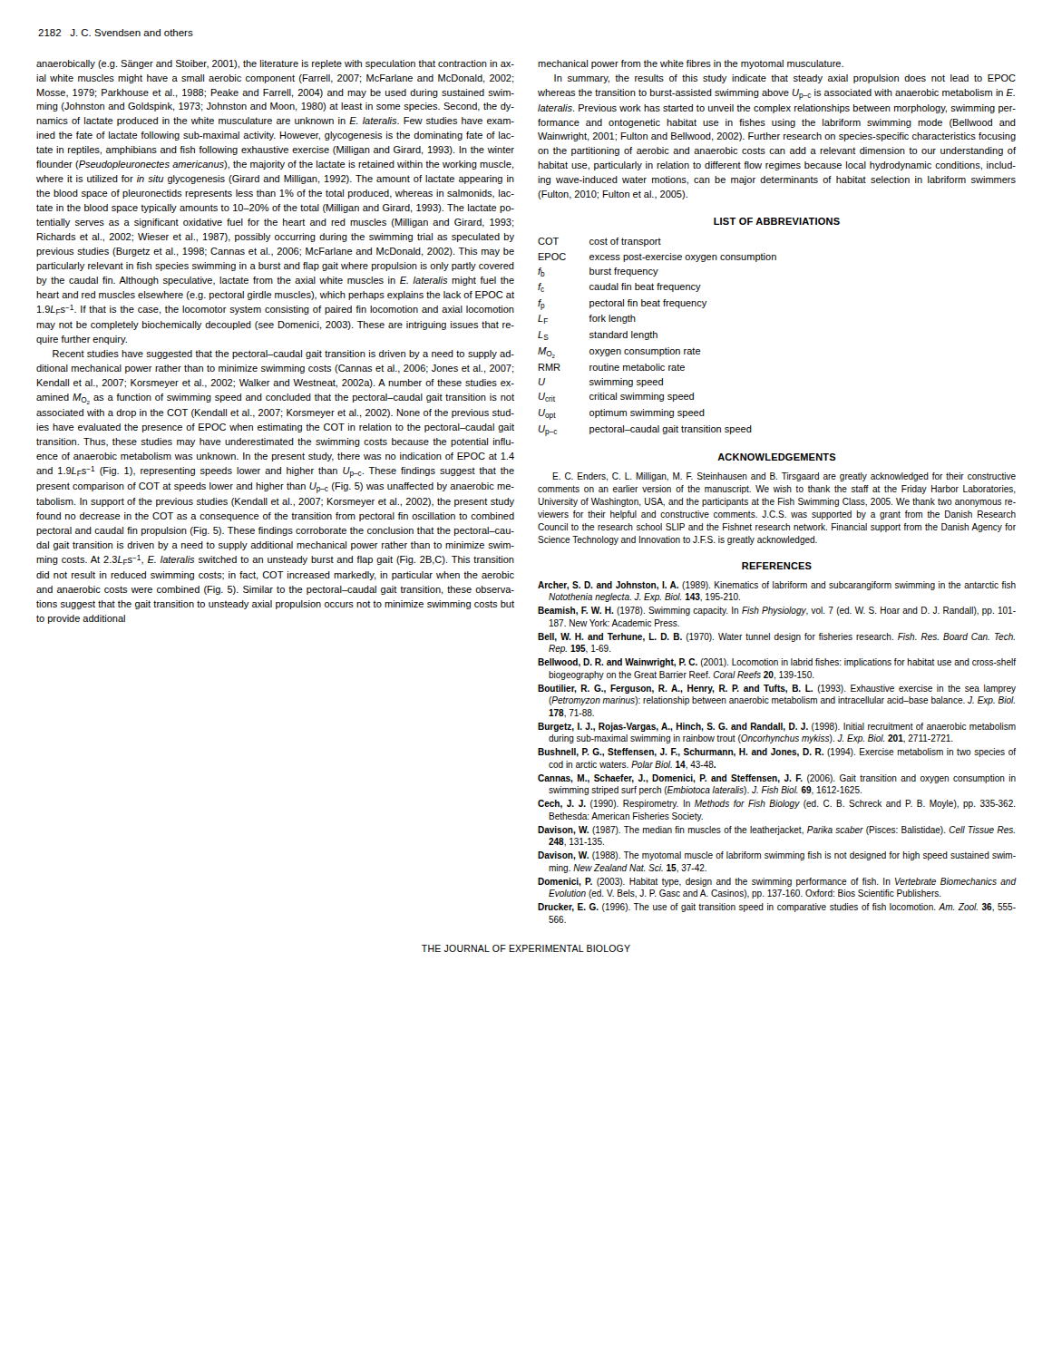2182 J. C. Svendsen and others
anaerobically (e.g. Sänger and Stoiber, 2001), the literature is replete with speculation that contraction in axial white muscles might have a small aerobic component (Farrell, 2007; McFarlane and McDonald, 2002; Mosse, 1979; Parkhouse et al., 1988; Peake and Farrell, 2004) and may be used during sustained swimming (Johnston and Goldspink, 1973; Johnston and Moon, 1980) at least in some species. Second, the dynamics of lactate produced in the white musculature are unknown in E. lateralis. Few studies have examined the fate of lactate following sub-maximal activity. However, glycogenesis is the dominating fate of lactate in reptiles, amphibians and fish following exhaustive exercise (Milligan and Girard, 1993). In the winter flounder (Pseudopleuronectes americanus), the majority of the lactate is retained within the working muscle, where it is utilized for in situ glycogenesis (Girard and Milligan, 1992). The amount of lactate appearing in the blood space of pleuronectids represents less than 1% of the total produced, whereas in salmonids, lactate in the blood space typically amounts to 10–20% of the total (Milligan and Girard, 1993). The lactate potentially serves as a significant oxidative fuel for the heart and red muscles (Milligan and Girard, 1993; Richards et al., 2002; Wieser et al., 1987), possibly occurring during the swimming trial as speculated by previous studies (Burgetz et al., 1998; Cannas et al., 2006; McFarlane and McDonald, 2002). This may be particularly relevant in fish species swimming in a burst and flap gait where propulsion is only partly covered by the caudal fin. Although speculative, lactate from the axial white muscles in E. lateralis might fuel the heart and red muscles elsewhere (e.g. pectoral girdle muscles), which perhaps explains the lack of EPOC at 1.9LFs−1. If that is the case, the locomotor system consisting of paired fin locomotion and axial locomotion may not be completely biochemically decoupled (see Domenici, 2003). These are intriguing issues that require further enquiry.
Recent studies have suggested that the pectoral–caudal gait transition is driven by a need to supply additional mechanical power rather than to minimize swimming costs (Cannas et al., 2006; Jones et al., 2007; Kendall et al., 2007; Korsmeyer et al., 2002; Walker and Westneat, 2002a). A number of these studies examined ṀO2 as a function of swimming speed and concluded that the pectoral–caudal gait transition is not associated with a drop in the COT (Kendall et al., 2007; Korsmeyer et al., 2002). None of the previous studies have evaluated the presence of EPOC when estimating the COT in relation to the pectoral–caudal gait transition. Thus, these studies may have underestimated the swimming costs because the potential influence of anaerobic metabolism was unknown. In the present study, there was no indication of EPOC at 1.4 and 1.9LFs−1 (Fig. 1), representing speeds lower and higher than Up–c. These findings suggest that the present comparison of COT at speeds lower and higher than Up–c (Fig. 5) was unaffected by anaerobic metabolism. In support of the previous studies (Kendall et al., 2007; Korsmeyer et al., 2002), the present study found no decrease in the COT as a consequence of the transition from pectoral fin oscillation to combined pectoral and caudal fin propulsion (Fig. 5). These findings corroborate the conclusion that the pectoral–caudal gait transition is driven by a need to supply additional mechanical power rather than to minimize swimming costs. At 2.3LFs−1, E. lateralis switched to an unsteady burst and flap gait (Fig. 2B,C). This transition did not result in reduced swimming costs; in fact, COT increased markedly, in particular when the aerobic and anaerobic costs were combined (Fig. 5). Similar to the pectoral–caudal gait transition, these observations suggest that the gait transition to unsteady axial propulsion occurs not to minimize swimming costs but to provide additional
mechanical power from the white fibres in the myotomal musculature.
In summary, the results of this study indicate that steady axial propulsion does not lead to EPOC whereas the transition to burst-assisted swimming above Up–c is associated with anaerobic metabolism in E. lateralis. Previous work has started to unveil the complex relationships between morphology, swimming performance and ontogenetic habitat use in fishes using the labriform swimming mode (Bellwood and Wainwright, 2001; Fulton and Bellwood, 2002). Further research on species-specific characteristics focusing on the partitioning of aerobic and anaerobic costs can add a relevant dimension to our understanding of habitat use, particularly in relation to different flow regimes because local hydrodynamic conditions, including wave-induced water motions, can be major determinants of habitat selection in labriform swimmers (Fulton, 2010; Fulton et al., 2005).
List of abbreviations
| COT | cost of transport |
| EPOC | excess post-exercise oxygen consumption |
| f b | burst frequency |
| f c | caudal fin beat frequency |
| f p | pectoral fin beat frequency |
| L F | fork length |
| L S | standard length |
| M ̇ O 2 | oxygen consumption rate |
| RMR | routine metabolic rate |
| U | swimming speed |
| U crit | critical swimming speed |
| U opt | optimum swimming speed |
| U p–c | pectoral–caudal gait transition speed |
Acknowledgements
E. C. Enders, C. L. Milligan, M. F. Steinhausen and B. Tirsgaard are greatly acknowledged for their constructive comments on an earlier version of the manuscript. We wish to thank the staff at the Friday Harbor Laboratories, University of Washington, USA, and the participants at the Fish Swimming Class, 2005. We thank two anonymous reviewers for their helpful and constructive comments. J.C.S. was supported by a grant from the Danish Research Council to the research school SLIP and the Fishnet research network. Financial support from the Danish Agency for Science Technology and Innovation to J.F.S. is greatly acknowledged.
References
Archer, S. D. and Johnston, I. A. (1989). Kinematics of labriform and subcarangiform swimming in the antarctic fish Notothenia neglecta. J. Exp. Biol. 143, 195-210.
Beamish, F. W. H. (1978). Swimming capacity. In Fish Physiology, vol. 7 (ed. W. S. Hoar and D. J. Randall), pp. 101-187. New York: Academic Press.
Bell, W. H. and Terhune, L. D. B. (1970). Water tunnel design for fisheries research. Fish. Res. Board Can. Tech. Rep. 195, 1-69.
Bellwood, D. R. and Wainwright, P. C. (2001). Locomotion in labrid fishes: implications for habitat use and cross-shelf biogeography on the Great Barrier Reef. Coral Reefs 20, 139-150.
Boutilier, R. G., Ferguson, R. A., Henry, R. P. and Tufts, B. L. (1993). Exhaustive exercise in the sea lamprey (Petromyzon marinus): relationship between anaerobic metabolism and intracellular acid–base balance. J. Exp. Biol. 178, 71-88.
Burgetz, I. J., Rojas-Vargas, A., Hinch, S. G. and Randall, D. J. (1998). Initial recruitment of anaerobic metabolism during sub-maximal swimming in rainbow trout (Oncorhynchus mykiss). J. Exp. Biol. 201, 2711-2721.
Bushnell, P. G., Steffensen, J. F., Schurmann, H. and Jones, D. R. (1994). Exercise metabolism in two species of cod in arctic waters. Polar Biol. 14, 43-48.
Cannas, M., Schaefer, J., Domenici, P. and Steffensen, J. F. (2006). Gait transition and oxygen consumption in swimming striped surf perch (Embiotoca lateralis). J. Fish Biol. 69, 1612-1625.
Cech, J. J. (1990). Respirometry. In Methods for Fish Biology (ed. C. B. Schreck and P. B. Moyle), pp. 335-362. Bethesda: American Fisheries Society.
Davison, W. (1987). The median fin muscles of the leatherjacket, Parika scaber (Pisces: Balistidae). Cell Tissue Res. 248, 131-135.
Davison, W. (1988). The myotomal muscle of labriform swimming fish is not designed for high speed sustained swimming. New Zealand Nat. Sci. 15, 37-42.
Domenici, P. (2003). Habitat type, design and the swimming performance of fish. In Vertebrate Biomechanics and Evolution (ed. V. Bels, J. P. Gasc and A. Casinos), pp. 137-160. Oxford: Bios Scientific Publishers.
Drucker, E. G. (1996). The use of gait transition speed in comparative studies of fish locomotion. Am. Zool. 36, 555-566.
THE JOURNAL OF EXPERIMENTAL BIOLOGY